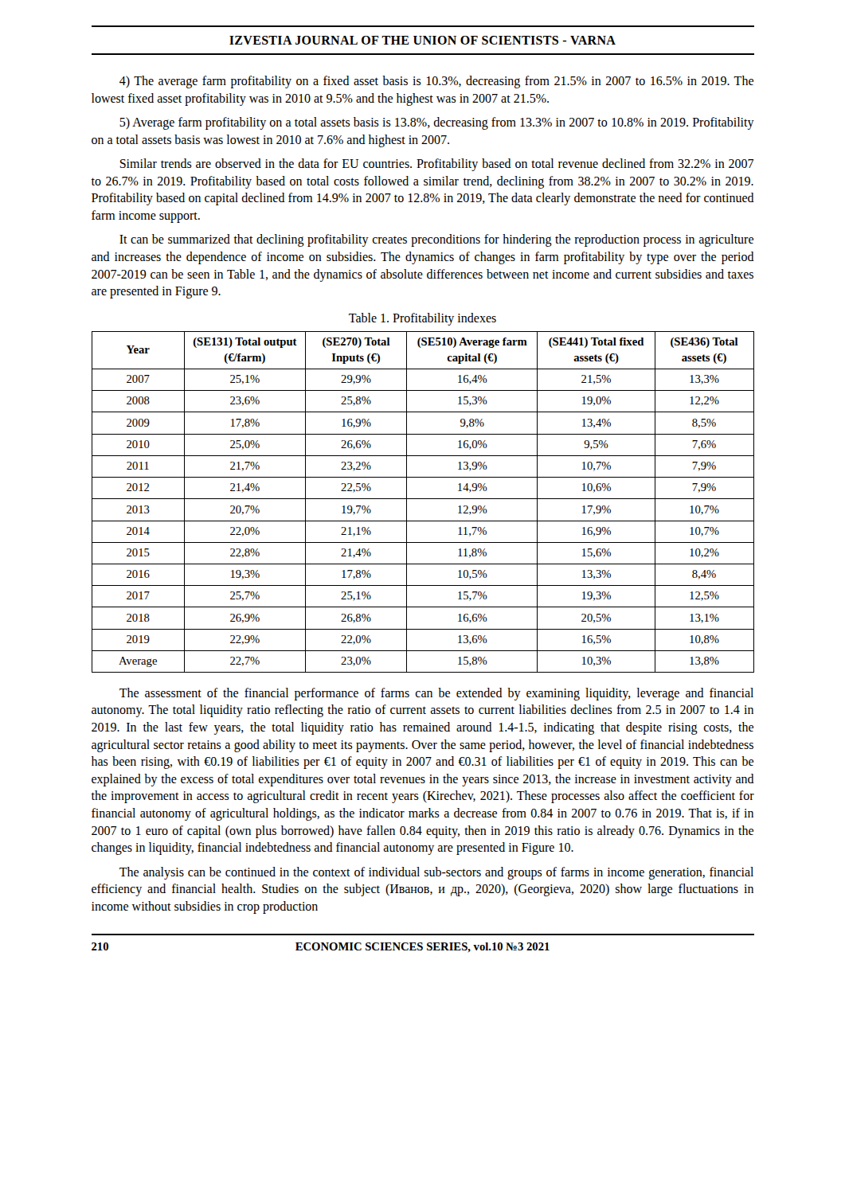IZVESTIA JOURNAL OF THE UNION OF SCIENTISTS - VARNA
4) The average farm profitability on a fixed asset basis is 10.3%, decreasing from 21.5% in 2007 to 16.5% in 2019. The lowest fixed asset profitability was in 2010 at 9.5% and the highest was in 2007 at 21.5%.
5) Average farm profitability on a total assets basis is 13.8%, decreasing from 13.3% in 2007 to 10.8% in 2019. Profitability on a total assets basis was lowest in 2010 at 7.6% and highest in 2007.
Similar trends are observed in the data for EU countries. Profitability based on total revenue declined from 32.2% in 2007 to 26.7% in 2019. Profitability based on total costs followed a similar trend, declining from 38.2% in 2007 to 30.2% in 2019. Profitability based on capital declined from 14.9% in 2007 to 12.8% in 2019, The data clearly demonstrate the need for continued farm income support.
It can be summarized that declining profitability creates preconditions for hindering the reproduction process in agriculture and increases the dependence of income on subsidies. The dynamics of changes in farm profitability by type over the period 2007-2019 can be seen in Table 1, and the dynamics of absolute differences between net income and current subsidies and taxes are presented in Figure 9.
Table 1. Profitability indexes
| Year | (SE131) Total output (€/farm) | (SE270) Total Inputs (€) | (SE510) Average farm capital (€) | (SE441) Total fixed assets (€) | (SE436) Total assets (€) |
| --- | --- | --- | --- | --- | --- |
| 2007 | 25,1% | 29,9% | 16,4% | 21,5% | 13,3% |
| 2008 | 23,6% | 25,8% | 15,3% | 19,0% | 12,2% |
| 2009 | 17,8% | 16,9% | 9,8% | 13,4% | 8,5% |
| 2010 | 25,0% | 26,6% | 16,0% | 9,5% | 7,6% |
| 2011 | 21,7% | 23,2% | 13,9% | 10,7% | 7,9% |
| 2012 | 21,4% | 22,5% | 14,9% | 10,6% | 7,9% |
| 2013 | 20,7% | 19,7% | 12,9% | 17,9% | 10,7% |
| 2014 | 22,0% | 21,1% | 11,7% | 16,9% | 10,7% |
| 2015 | 22,8% | 21,4% | 11,8% | 15,6% | 10,2% |
| 2016 | 19,3% | 17,8% | 10,5% | 13,3% | 8,4% |
| 2017 | 25,7% | 25,1% | 15,7% | 19,3% | 12,5% |
| 2018 | 26,9% | 26,8% | 16,6% | 20,5% | 13,1% |
| 2019 | 22,9% | 22,0% | 13,6% | 16,5% | 10,8% |
| Average | 22,7% | 23,0% | 15,8% | 10,3% | 13,8% |
The assessment of the financial performance of farms can be extended by examining liquidity, leverage and financial autonomy. The total liquidity ratio reflecting the ratio of current assets to current liabilities declines from 2.5 in 2007 to 1.4 in 2019. In the last few years, the total liquidity ratio has remained around 1.4-1.5, indicating that despite rising costs, the agricultural sector retains a good ability to meet its payments. Over the same period, however, the level of financial indebtedness has been rising, with €0.19 of liabilities per €1 of equity in 2007 and €0.31 of liabilities per €1 of equity in 2019. This can be explained by the excess of total expenditures over total revenues in the years since 2013, the increase in investment activity and the improvement in access to agricultural credit in recent years (Kirechev, 2021). These processes also affect the coefficient for financial autonomy of agricultural holdings, as the indicator marks a decrease from 0.84 in 2007 to 0.76 in 2019. That is, if in 2007 to 1 euro of capital (own plus borrowed) have fallen 0.84 equity, then in 2019 this ratio is already 0.76. Dynamics in the changes in liquidity, financial indebtedness and financial autonomy are presented in Figure 10.
The analysis can be continued in the context of individual sub-sectors and groups of farms in income generation, financial efficiency and financial health. Studies on the subject (Иванов, и др., 2020), (Georgieva, 2020) show large fluctuations in income without subsidies in crop production
210
ECONOMIC SCIENCES SERIES, vol.10 №3 2021